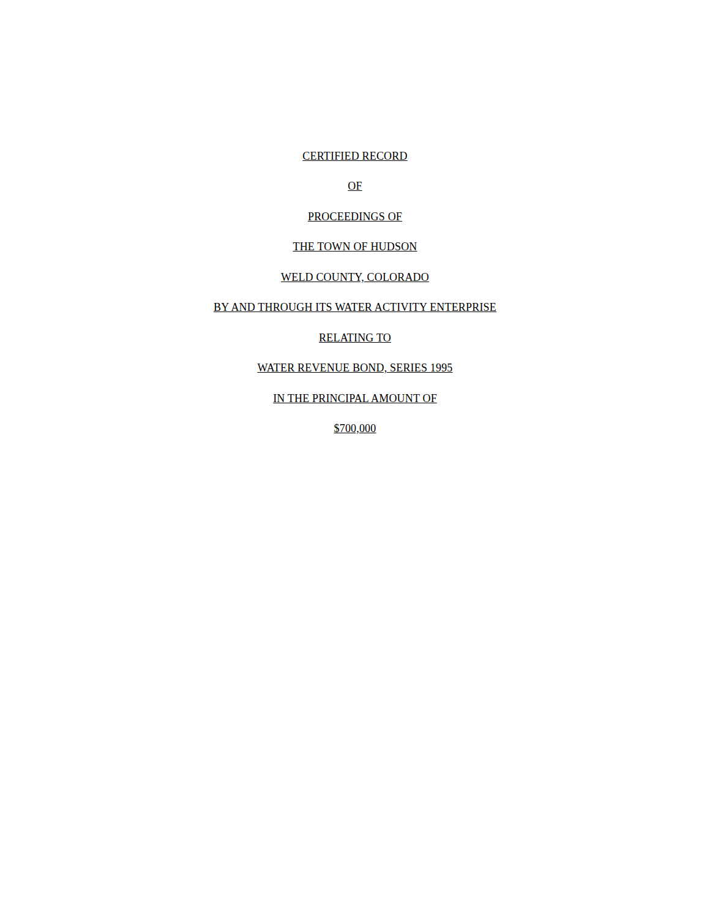CERTIFIED RECORD
OF
PROCEEDINGS OF
THE TOWN OF HUDSON
WELD COUNTY, COLORADO
BY AND THROUGH ITS WATER ACTIVITY ENTERPRISE
RELATING TO
WATER REVENUE BOND, SERIES 1995
IN THE PRINCIPAL AMOUNT OF
$700,000